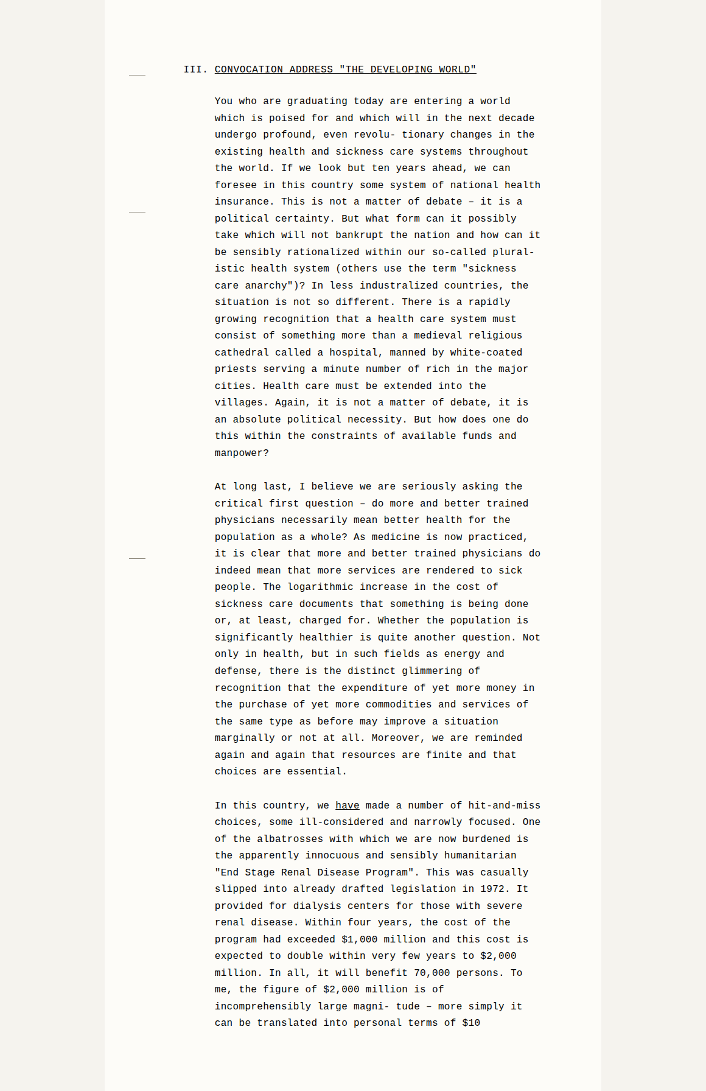III. CONVOCATION ADDRESS "THE DEVELOPING WORLD"
You who are graduating today are entering a world which is poised for and which will in the next decade undergo profound, even revolu‑ tionary changes in the existing health and sickness care systems throughout the world. If we look but ten years ahead, we can foresee in this country some system of national health insurance. This is not a matter of debate – it is a political certainty. But what form can it possibly take which will not bankrupt the nation and how can it be sensibly rationalized within our so-called plural‑ istic health system (others use the term "sickness care anarchy")? In less industralized countries, the situation is not so different. There is a rapidly growing recognition that a health care system must consist of something more than a medieval religious cathedral called a hospital, manned by white-coated priests serving a minute number of rich in the major cities. Health care must be extended into the villages. Again, it is not a matter of debate, it is an absolute political necessity. But how does one do this within the constraints of available funds and manpower?
At long last, I believe we are seriously asking the critical first question – do more and better trained physicians necessarily mean better health for the population as a whole? As medicine is now practiced, it is clear that more and better trained physicians do indeed mean that more services are rendered to sick people. The logarithmic increase in the cost of sickness care documents that something is being done or, at least, charged for. Whether the population is significantly healthier is quite another question. Not only in health, but in such fields as energy and defense, there is the distinct glimmering of recognition that the expenditure of yet more money in the purchase of yet more commodities and services of the same type as before may improve a situation marginally or not at all. Moreover, we are reminded again and again that resources are finite and that choices are essential.
In this country, we have made a number of hit-and-miss choices, some ill-considered and narrowly focused. One of the albatrosses with which we are now burdened is the apparently innocuous and sensibly humanitarian "End Stage Renal Disease Program". This was casually slipped into already drafted legislation in 1972. It provided for dialysis centers for those with severe renal disease. Within four years, the cost of the program had exceeded $1,000 million and this cost is expected to double within very few years to $2,000 million. In all, it will benefit 70,000 persons. To me, the figure of $2,000 million is of incomprehensibly large magni‑ tude – more simply it can be translated into personal terms of $10